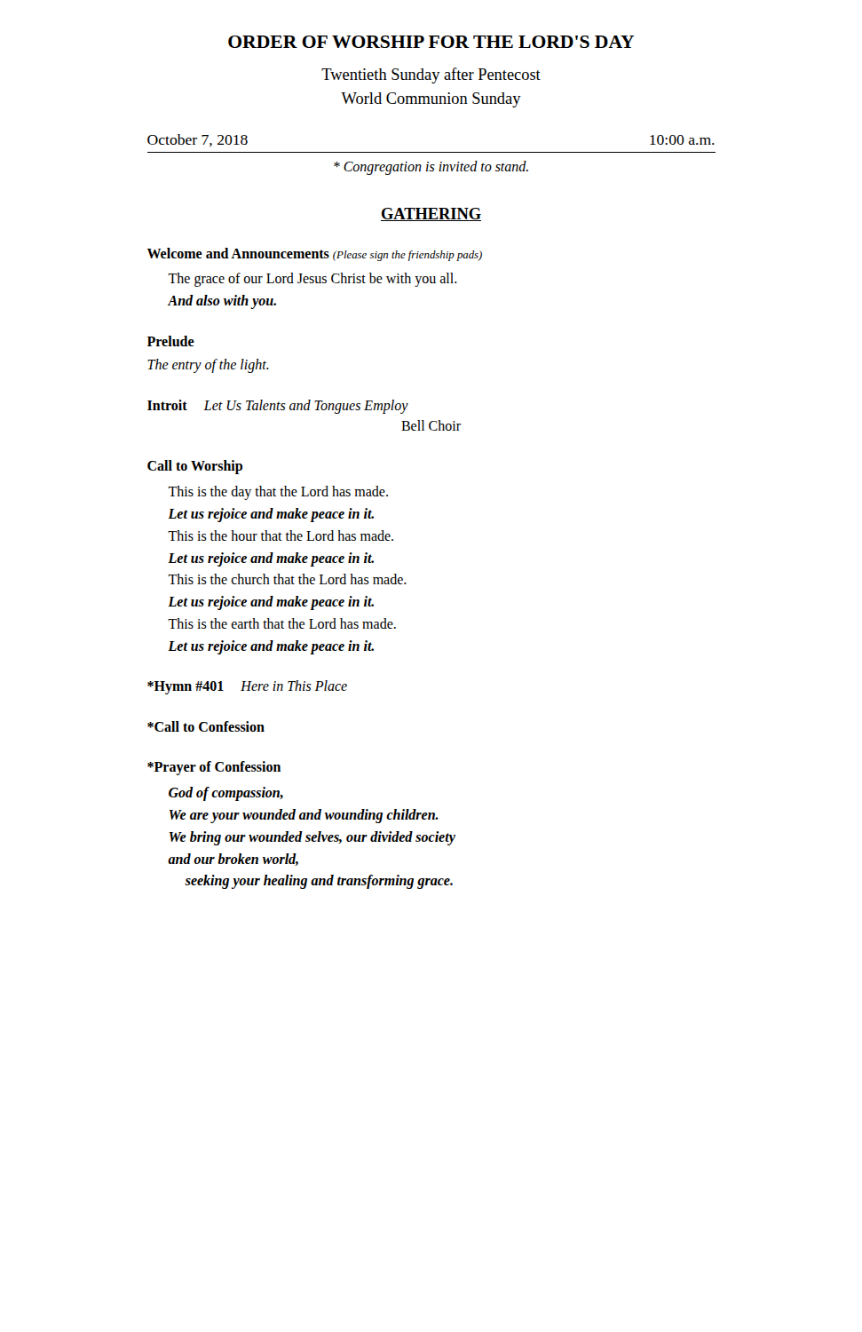Order of Worship for the Lord's Day
Twentieth Sunday after Pentecost
World Communion Sunday
October 7, 2018 10:00 a.m.
* Congregation is invited to stand.
Gathering
Welcome and Announcements (Please sign the friendship pads)
The grace of our Lord Jesus Christ be with you all.
And also with you.
Prelude
The entry of the light.
Introit Let Us Talents and Tongues Employ
Bell Choir
Call to Worship
This is the day that the Lord has made.
Let us rejoice and make peace in it.
This is the hour that the Lord has made.
Let us rejoice and make peace in it.
This is the church that the Lord has made.
Let us rejoice and make peace in it.
This is the earth that the Lord has made.
Let us rejoice and make peace in it.
*Hymn #401 Here in This Place
*Call to Confession
*Prayer of Confession
God of compassion,
We are your wounded and wounding children.
We bring our wounded selves, our divided society
and our broken world,
seeking your healing and transforming grace.